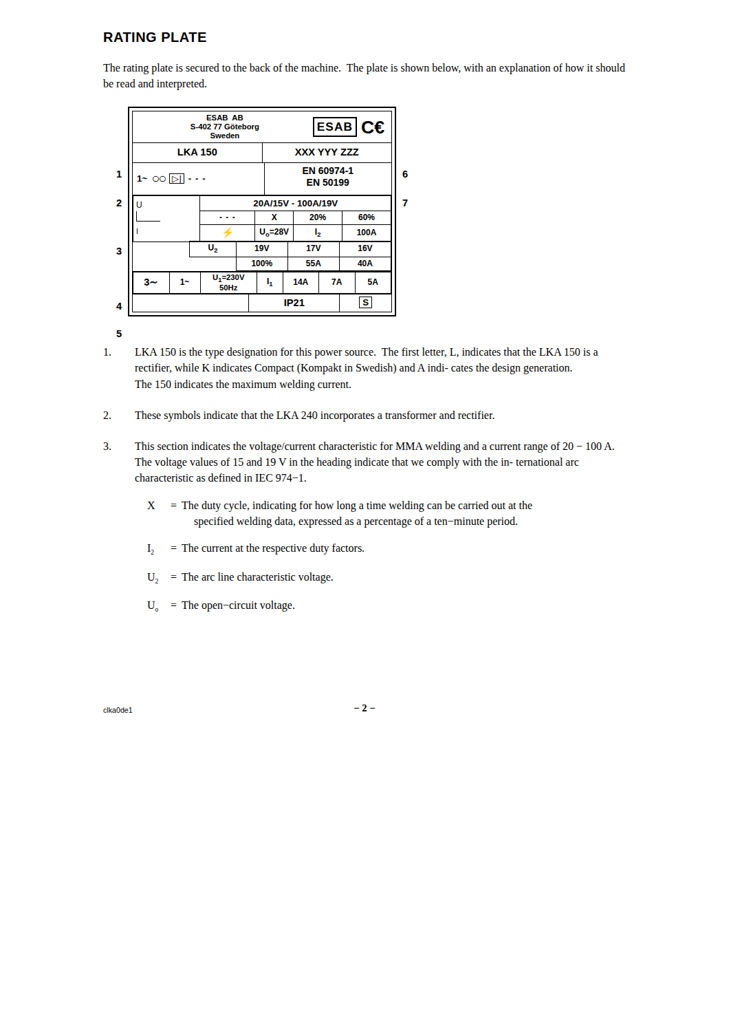RATING PLATE
The rating plate is secured to the back of the machine. The plate is shown below, with an explanation of how it should be read and interpreted.
1 2 3 4 5
ESAB AB
S-402 77 Göteborg
Sweden
ESAB
C€
LKA 150
XXX YYY ZZZ
1~ ○○ ▷| - - -
EN 60974-1
EN 50199
| U I | 20A/15V - 100A/19V |
| - - - | X | 20% | 60% |
| ⚡ | U o =28V | I 2 | 100A |
| | U 2 | 19V | 17V | 16V |
| | | 100% | 55A | 40A |
| 3∼ | 1~ | U 1 =230V 50Hz | I 1 | 14A | 7A | 5A |
IP21
S
6 7
LKA 150 is the type designation for this power source. The first letter, L, indicates that the LKA 150 is a rectifier, while K indicates Compact (Kompakt in Swedish) and A indi‑ cates the design generation.
The 150 indicates the maximum welding current.
These symbols indicate that the LKA 240 incorporates a transformer and rectifier.
This section indicates the voltage/current characteristic for MMA welding and a current range of 20 − 100 A.
The voltage values of 15 and 19 V in the heading indicate that we comply with the in‑ ternational arc characteristic as defined in IEC 974−1.
X
=
The duty cycle, indicating for how long a time welding can be carried out at the specified welding data, expressed as a percentage of a ten−minute period.
I2
=
The current at the respective duty factors.
U2
=
The arc line characteristic voltage.
Uo
=
The open−circuit voltage.
clka0de1
− 2 −